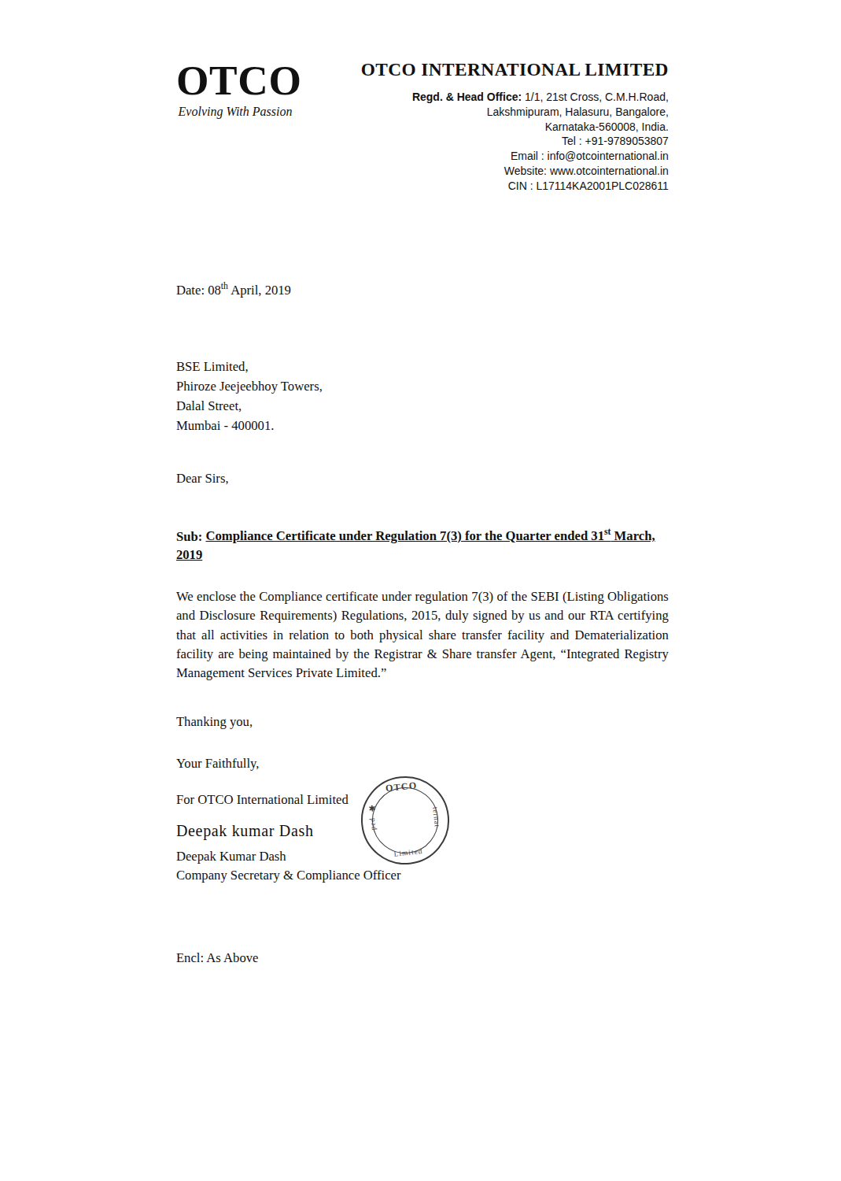OTCO
Evolving With Passion
OTCO INTERNATIONAL LIMITED
Regd. & Head Office: 1/1, 21st Cross, C.M.H.Road,
Lakshmipuram, Halasuru, Bangalore,
Karnataka-560008, India.
Tel : +91-9789053807
Email : info@otcointernational.in
Website: www.otcointernational.in
CIN : L17114KA2001PLC028611
Date: 08th April, 2019
BSE Limited,
Phiroze Jeejeebhoy Towers,
Dalal Street,
Mumbai - 400001.
Dear Sirs,
Sub: Compliance Certificate under Regulation 7(3) for the Quarter ended 31st March, 2019
We enclose the Compliance certificate under regulation 7(3) of the SEBI (Listing Obligations and Disclosure Requirements) Regulations, 2015, duly signed by us and our RTA certifying that all activities in relation to both physical share transfer facility and Dematerialization facility are being maintained by the Registrar & Share transfer Agent, “Integrated Registry Management Services Private Limited.”
Thanking you,
Your Faithfully,
For OTCO International Limited
OTCO ped ternat Limited ✱
Deepak kumar Dash
Deepak Kumar Dash
Company Secretary & Compliance Officer
Encl: As Above